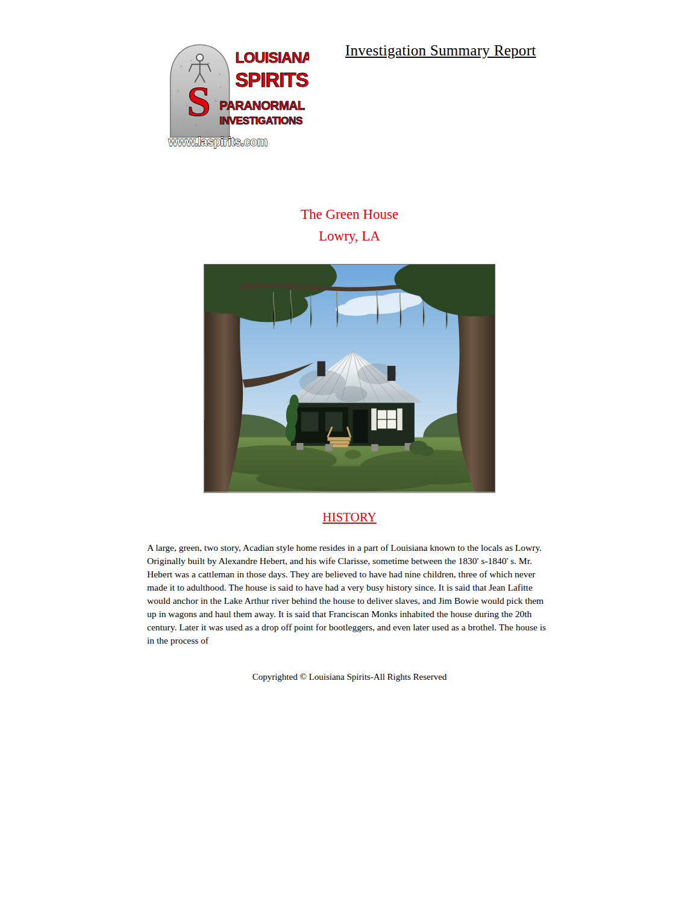LOUISIANA SPIRITS S PARANORMAL INVESTIGATIONS www.laspirits.com www.laspirits.com
Investigation Summary Report
The Green House
Lowry, LA
HISTORY
A large, green, two story, Acadian style home resides in a part of Louisiana known to the locals as Lowry. Originally built by Alexandre Hebert, and his wife Clarisse, sometime between the 1830' s-1840' s. Mr. Hebert was a cattleman in those days. They are believed to have had nine children, three of which never made it to adulthood. The house is said to have had a very busy history since. It is said that Jean Lafitte would anchor in the Lake Arthur river behind the house to deliver slaves, and Jim Bowie would pick them up in wagons and haul them away. It is said that Franciscan Monks inhabited the house during the 20th century. Later it was used as a drop off point for bootleggers, and even later used as a brothel. The house is in the process of
Copyrighted © Louisiana Spirits-All Rights Reserved